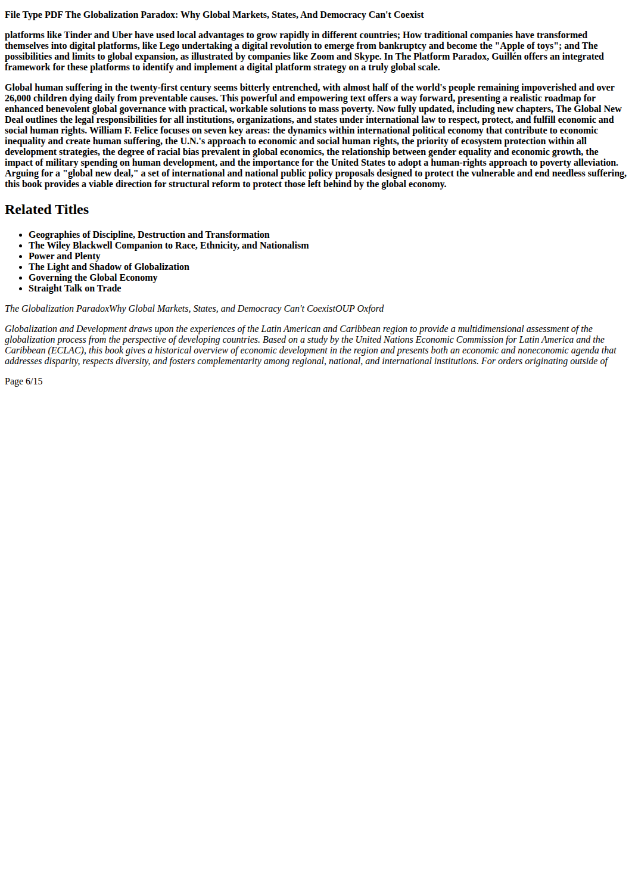File Type PDF The Globalization Paradox: Why Global Markets, States, And Democracy Can't Coexist
platforms like Tinder and Uber have used local advantages to grow rapidly in different countries; How traditional companies have transformed themselves into digital platforms, like Lego undertaking a digital revolution to emerge from bankruptcy and become the "Apple of toys"; and The possibilities and limits to global expansion, as illustrated by companies like Zoom and Skype. In The Platform Paradox, Guillén offers an integrated framework for these platforms to identify and implement a digital platform strategy on a truly global scale.
Global human suffering in the twenty-first century seems bitterly entrenched, with almost half of the world's people remaining impoverished and over 26,000 children dying daily from preventable causes. This powerful and empowering text offers a way forward, presenting a realistic roadmap for enhanced benevolent global governance with practical, workable solutions to mass poverty. Now fully updated, including new chapters, The Global New Deal outlines the legal responsibilities for all institutions, organizations, and states under international law to respect, protect, and fulfill economic and social human rights. William F. Felice focuses on seven key areas: the dynamics within international political economy that contribute to economic inequality and create human suffering, the U.N.'s approach to economic and social human rights, the priority of ecosystem protection within all development strategies, the degree of racial bias prevalent in global economics, the relationship between gender equality and economic growth, the impact of military spending on human development, and the importance for the United States to adopt a human-rights approach to poverty alleviation. Arguing for a "global new deal," a set of international and national public policy proposals designed to protect the vulnerable and end needless suffering, this book provides a viable direction for structural reform to protect those left behind by the global economy.
Related Titles
Geographies of Discipline, Destruction and Transformation
The Wiley Blackwell Companion to Race, Ethnicity, and Nationalism
Power and Plenty
The Light and Shadow of Globalization
Governing the Global Economy
Straight Talk on Trade
The Globalization ParadoxWhy Global Markets, States, and Democracy Can't CoexistOUP Oxford
Globalization and Development draws upon the experiences of the Latin American and Caribbean region to provide a multidimensional assessment of the globalization process from the perspective of developing countries. Based on a study by the United Nations Economic Commission for Latin America and the Caribbean (ECLAC), this book gives a historical overview of economic development in the region and presents both an economic and noneconomic agenda that addresses disparity, respects diversity, and fosters complementarity among regional, national, and international institutions. For orders originating outside of
Page 6/15